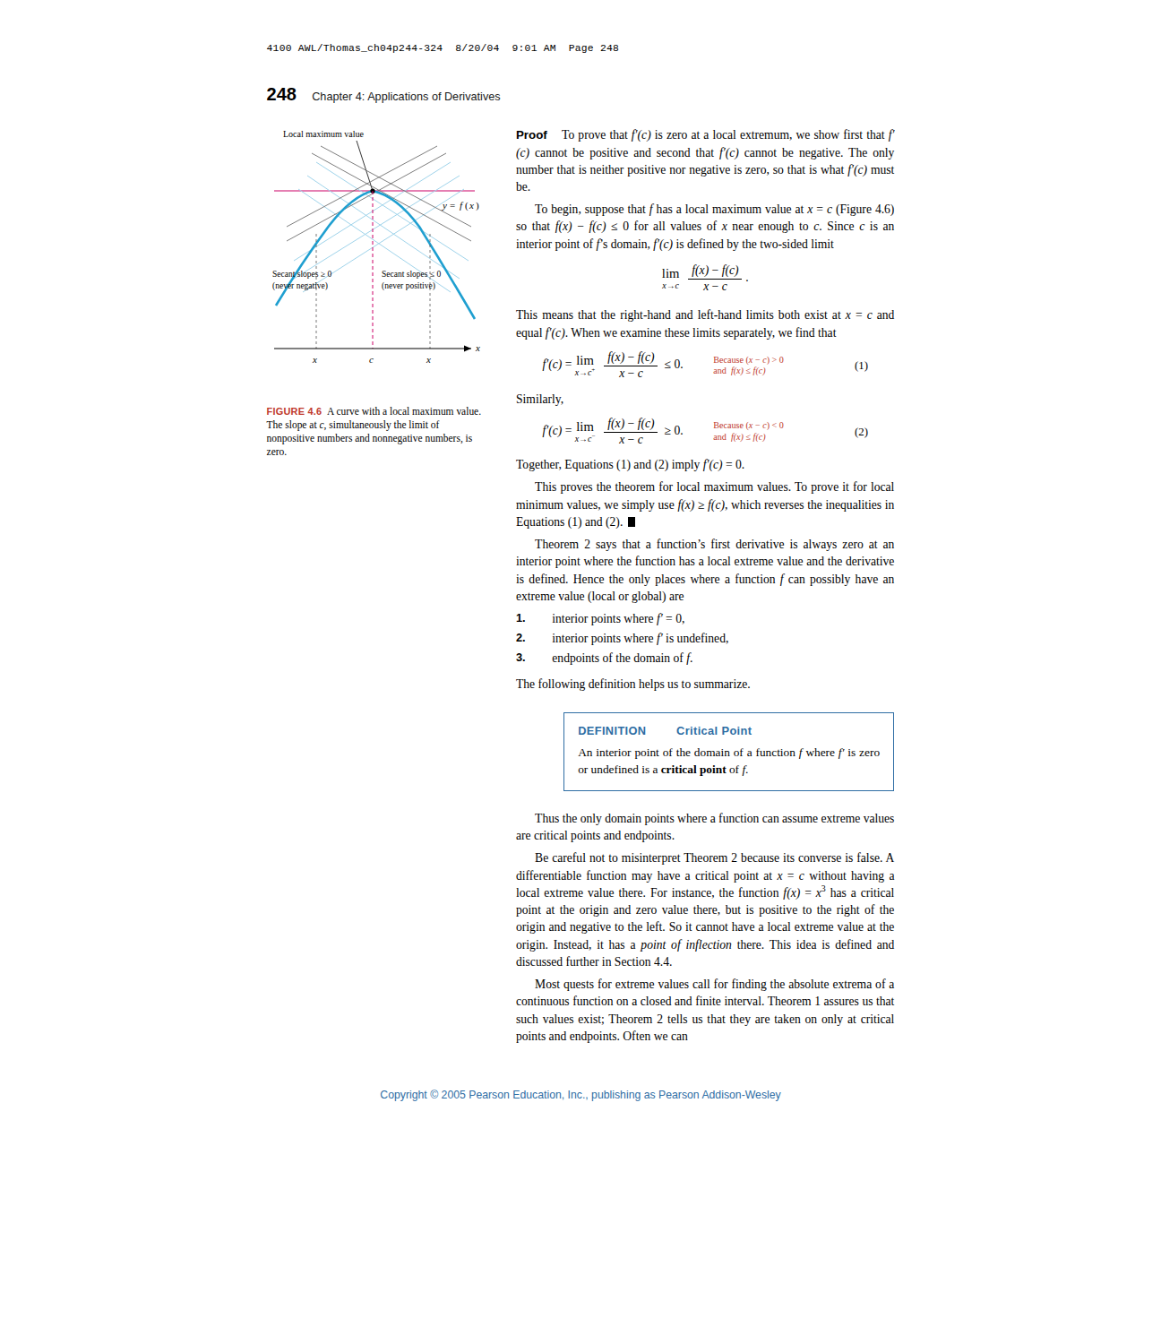4100 AWL/Thomas_ch04p244-324 8/20/04 9:01 AM Page 248
248 Chapter 4: Applications of Derivatives
Local maximum value y = f ( x ) Secant slopes ≥ 0 (never negative) Secant slopes ≤ 0 (never positive) x x c x
FIGURE 4.6 A curve with a local maximum value. The slope at c, simultaneously the limit of nonpositive numbers and nonnegative numbers, is zero.
Proof To prove that f′(c) is zero at a local extremum, we show first that f′(c) cannot be positive and second that f′(c) cannot be negative. The only number that is neither positive nor negative is zero, so that is what f′(c) must be.
To begin, suppose that f has a local maximum value at x = c (Figure 4.6) so that f(x) − f(c) ≤ 0 for all values of x near enough to c. Since c is an interior point of f’s domain, f′(c) is defined by the two-sided limit
lim x→c f(x) − f(c) x − c .
This means that the right-hand and left-hand limits both exist at x = c and equal f′(c). When we examine these limits separately, we find that
f′(c) = lim x→c+ f(x) − f(c) x − c ≤ 0.
Because (x − c) > 0
and f(x) ≤ f(c)
(1)
Similarly,
f′(c) = lim x→c− f(x) − f(c) x − c ≥ 0.
Because (x − c) < 0
and f(x) ≤ f(c)
(2)
Together, Equations (1) and (2) imply f′(c) = 0.
This proves the theorem for local maximum values. To prove it for local minimum values, we simply use f(x) ≥ f(c), which reverses the inequalities in Equations (1) and (2).
Theorem 2 says that a function’s first derivative is always zero at an interior point where the function has a local extreme value and the derivative is defined. Hence the only places where a function f can possibly have an extreme value (local or global) are
interior points where f′ = 0,
interior points where f′ is undefined,
endpoints of the domain of f.
The following definition helps us to summarize.
DEFINITIONCritical Point
An interior point of the domain of a function f where f′ is zero or undefined is a critical point of f.
Thus the only domain points where a function can assume extreme values are critical points and endpoints.
Be careful not to misinterpret Theorem 2 because its converse is false. A differentiable function may have a critical point at x = c without having a local extreme value there. For instance, the function f(x) = x3 has a critical point at the origin and zero value there, but is positive to the right of the origin and negative to the left. So it cannot have a local extreme value at the origin. Instead, it has a point of inflection there. This idea is defined and discussed further in Section 4.4.
Most quests for extreme values call for finding the absolute extrema of a continuous function on a closed and finite interval. Theorem 1 assures us that such values exist; Theorem 2 tells us that they are taken on only at critical points and endpoints. Often we can
Copyright © 2005 Pearson Education, Inc., publishing as Pearson Addison-Wesley